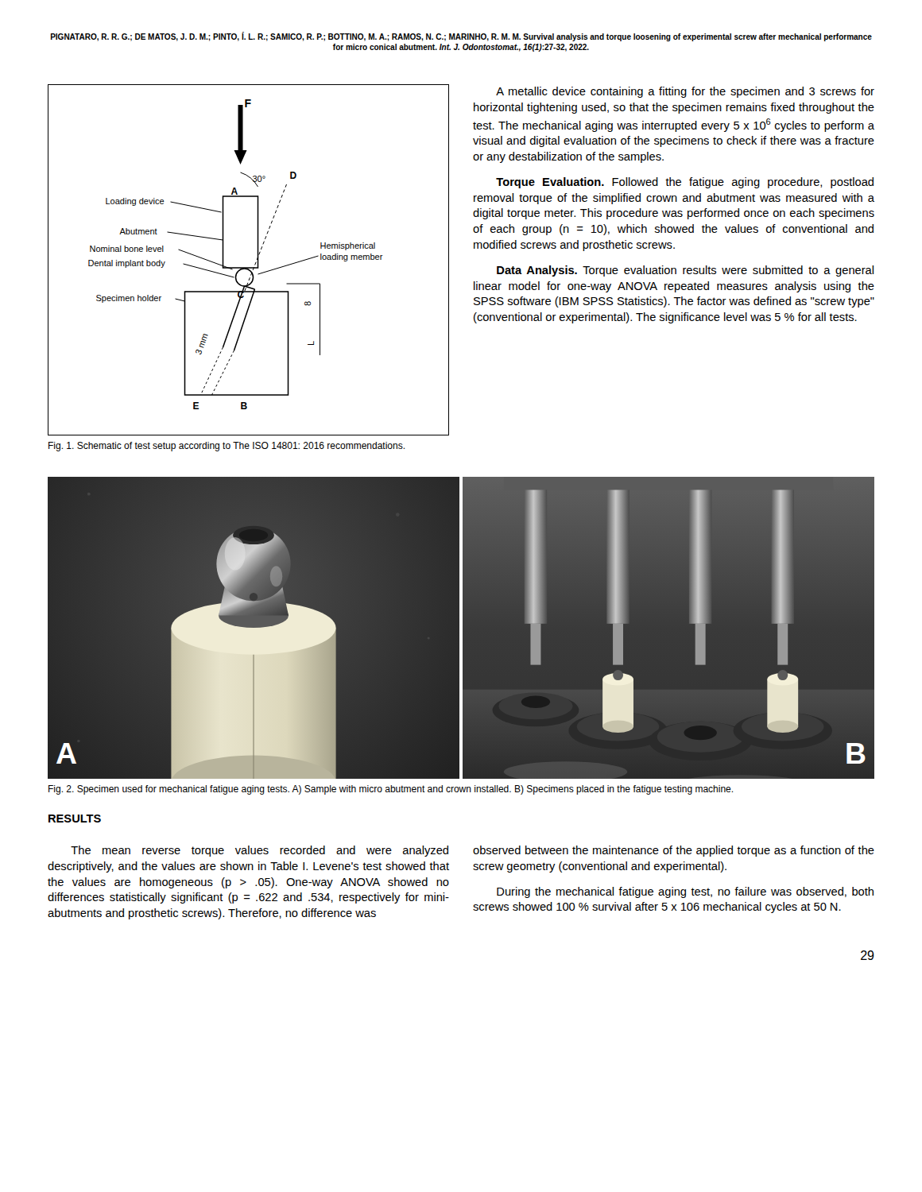PIGNATARO, R. R. G.; DE MATOS, J. D. M.; PINTO, Í. L. R.; SAMICO, R. P.; BOTTINO, M. A.; RAMOS, N. C.; MARINHO, R. M. M. Survival analysis and torque loosening of experimental screw after mechanical performance for micro conical abutment. Int. J. Odontostomat., 16(1):27-32, 2022.
F 30° D A Loading device Abutment Nominal bone level Dental implant body Hemispherical loading member C Specimen holder 3 mm 8 L E B
Fig. 1. Schematic of test setup according to The ISO 14801: 2016 recommendations.
A metallic device containing a fitting for the specimen and 3 screws for horizontal tightening used, so that the specimen remains fixed throughout the test. The mechanical aging was interrupted every 5 x 106 cycles to perform a visual and digital evaluation of the specimens to check if there was a fracture or any destabilization of the samples.
Torque Evaluation. Followed the fatigue aging procedure, postload removal torque of the simplified crown and abutment was measured with a digital torque meter. This procedure was performed once on each specimens of each group (n = 10), which showed the values of conventional and modified screws and prosthetic screws.
Data Analysis. Torque evaluation results were submitted to a general linear model for one-way ANOVA repeated measures analysis using the SPSS software (IBM SPSS Statistics). The factor was defined as "screw type" (conventional or experimental). The significance level was 5 % for all tests.
A
B
Fig. 2. Specimen used for mechanical fatigue aging tests. A) Sample with micro abutment and crown installed. B) Specimens placed in the fatigue testing machine.
RESULTS
The mean reverse torque values recorded and were analyzed descriptively, and the values are shown in Table I. Levene's test showed that the values are homogeneous (p > .05). One-way ANOVA showed no differences statistically significant (p = .622 and .534, respectively for mini-abutments and prosthetic screws). Therefore, no difference was
observed between the maintenance of the applied torque as a function of the screw geometry (conventional and experimental).
During the mechanical fatigue aging test, no failure was observed, both screws showed 100 % survival after 5 x 106 mechanical cycles at 50 N.
29